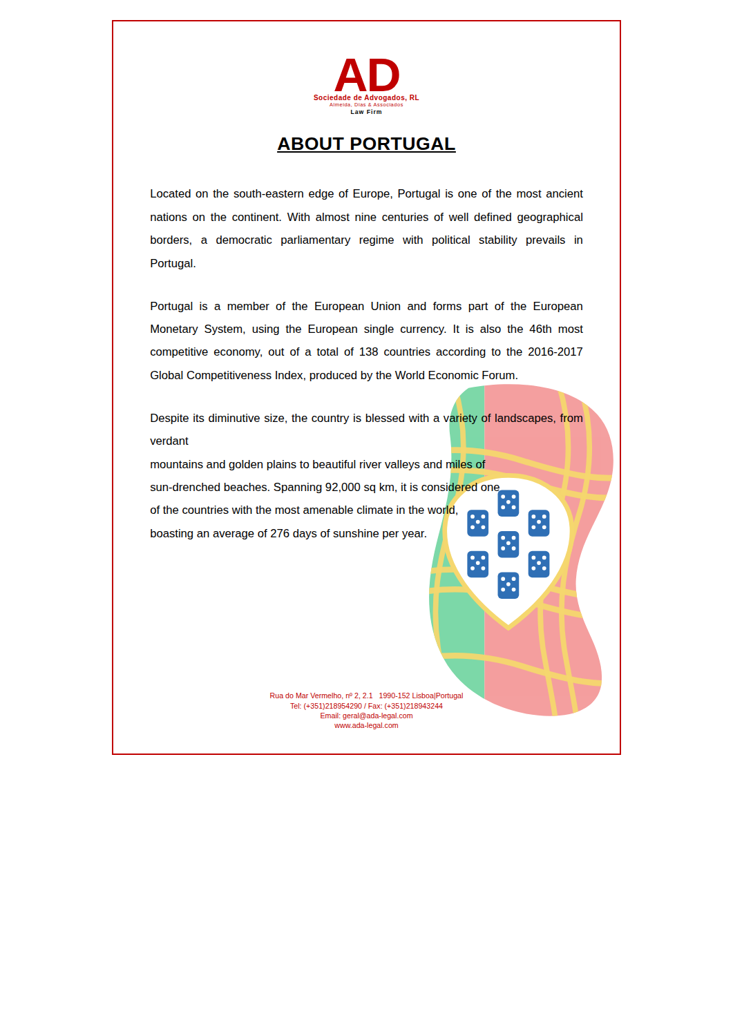AD
Sociedade de Advogados, RL
Almeida, Dias & Associados
Law Firm
ABOUT PORTUGAL
Located on the south-eastern edge of Europe, Portugal is one of the most ancient nations on the continent. With almost nine centuries of well defined geographical borders, a democratic parliamentary regime with political stability prevails in Portugal.
Portugal is a member of the European Union and forms part of the European Monetary System, using the European single currency. It is also the 46th most competitive economy, out of a total of 138 countries according to the 2016-2017 Global Competitiveness Index, produced by the World Economic Forum.
Despite its diminutive size, the country is blessed with a variety of landscapes, from verdant mountains and golden plains to beautiful river valleys and miles of sun-drenched beaches. Spanning 92,000 sq km, it is considered one of the countries with the most amenable climate in the world, boasting an average of 276 days of sunshine per year.
Rua do Mar Vermelho, nº 2, 2.1 1990-152 Lisboa|Portugal
Tel: (+351)218954290 / Fax: (+351)218943244
Email: geral@ada-legal.com
www.ada-legal.com